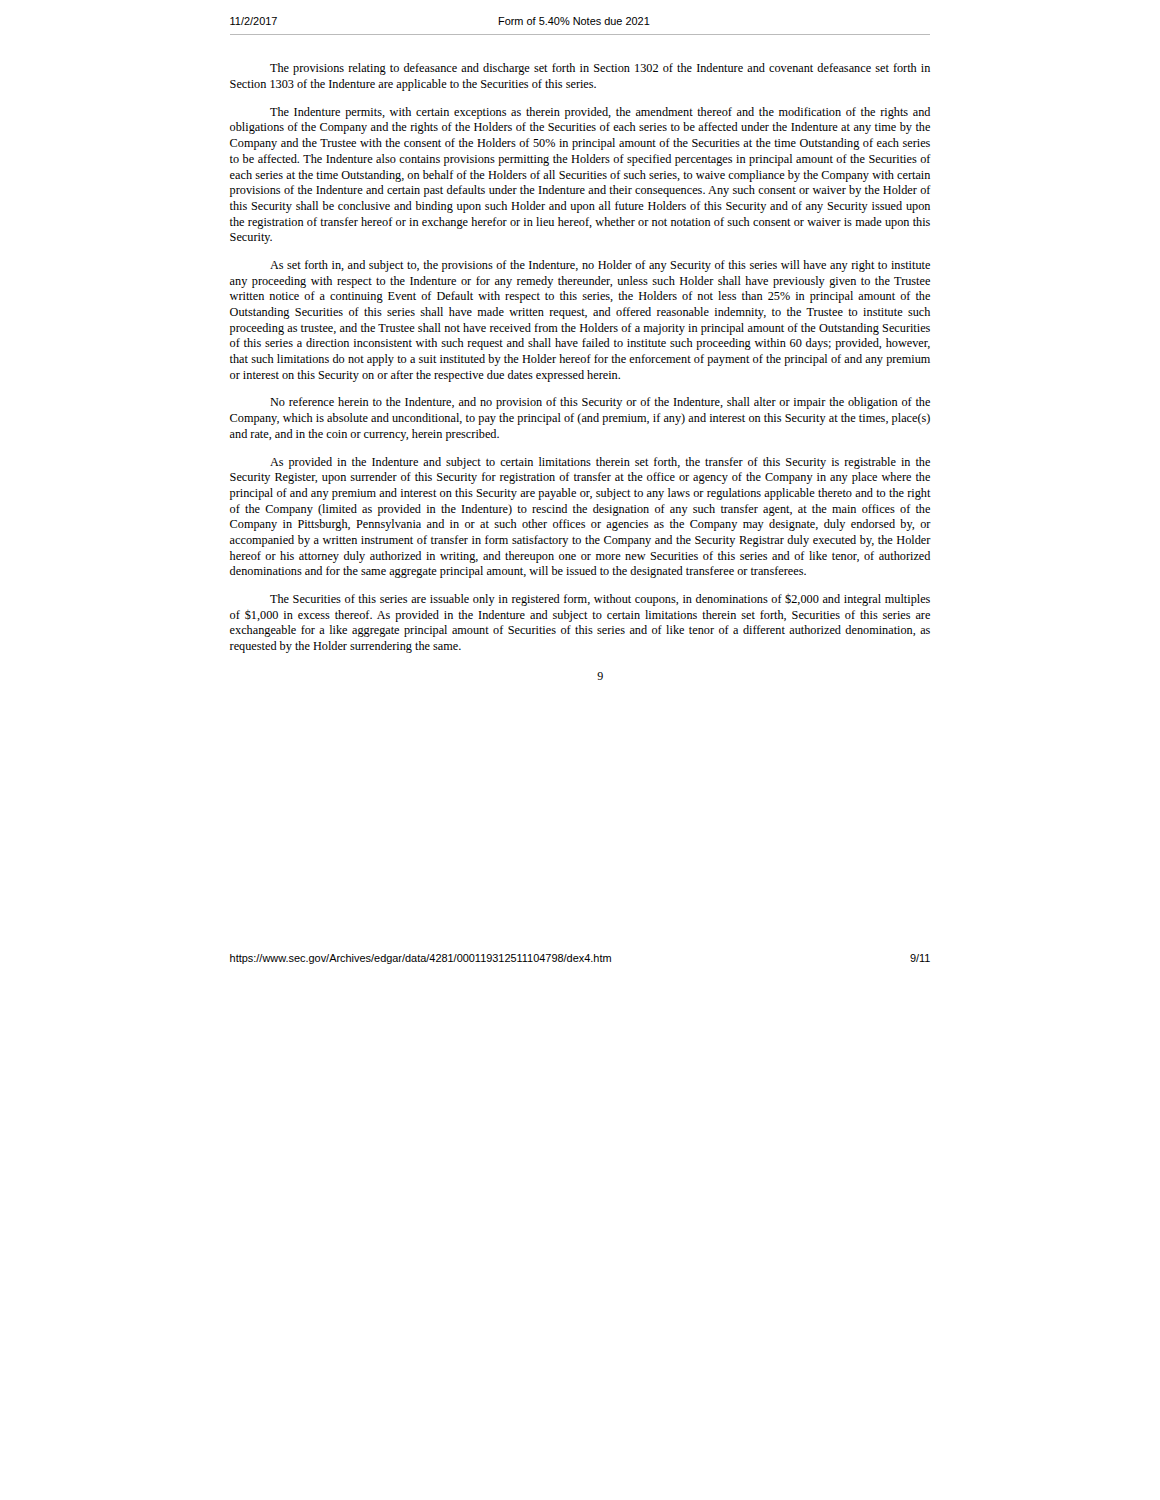11/2/2017
Form of 5.40% Notes due 2021
The provisions relating to defeasance and discharge set forth in Section 1302 of the Indenture and covenant defeasance set forth in Section 1303 of the Indenture are applicable to the Securities of this series.
The Indenture permits, with certain exceptions as therein provided, the amendment thereof and the modification of the rights and obligations of the Company and the rights of the Holders of the Securities of each series to be affected under the Indenture at any time by the Company and the Trustee with the consent of the Holders of 50% in principal amount of the Securities at the time Outstanding of each series to be affected. The Indenture also contains provisions permitting the Holders of specified percentages in principal amount of the Securities of each series at the time Outstanding, on behalf of the Holders of all Securities of such series, to waive compliance by the Company with certain provisions of the Indenture and certain past defaults under the Indenture and their consequences. Any such consent or waiver by the Holder of this Security shall be conclusive and binding upon such Holder and upon all future Holders of this Security and of any Security issued upon the registration of transfer hereof or in exchange herefor or in lieu hereof, whether or not notation of such consent or waiver is made upon this Security.
As set forth in, and subject to, the provisions of the Indenture, no Holder of any Security of this series will have any right to institute any proceeding with respect to the Indenture or for any remedy thereunder, unless such Holder shall have previously given to the Trustee written notice of a continuing Event of Default with respect to this series, the Holders of not less than 25% in principal amount of the Outstanding Securities of this series shall have made written request, and offered reasonable indemnity, to the Trustee to institute such proceeding as trustee, and the Trustee shall not have received from the Holders of a majority in principal amount of the Outstanding Securities of this series a direction inconsistent with such request and shall have failed to institute such proceeding within 60 days; provided, however, that such limitations do not apply to a suit instituted by the Holder hereof for the enforcement of payment of the principal of and any premium or interest on this Security on or after the respective due dates expressed herein.
No reference herein to the Indenture, and no provision of this Security or of the Indenture, shall alter or impair the obligation of the Company, which is absolute and unconditional, to pay the principal of (and premium, if any) and interest on this Security at the times, place(s) and rate, and in the coin or currency, herein prescribed.
As provided in the Indenture and subject to certain limitations therein set forth, the transfer of this Security is registrable in the Security Register, upon surrender of this Security for registration of transfer at the office or agency of the Company in any place where the principal of and any premium and interest on this Security are payable or, subject to any laws or regulations applicable thereto and to the right of the Company (limited as provided in the Indenture) to rescind the designation of any such transfer agent, at the main offices of the Company in Pittsburgh, Pennsylvania and in or at such other offices or agencies as the Company may designate, duly endorsed by, or accompanied by a written instrument of transfer in form satisfactory to the Company and the Security Registrar duly executed by, the Holder hereof or his attorney duly authorized in writing, and thereupon one or more new Securities of this series and of like tenor, of authorized denominations and for the same aggregate principal amount, will be issued to the designated transferee or transferees.
The Securities of this series are issuable only in registered form, without coupons, in denominations of $2,000 and integral multiples of $1,000 in excess thereof. As provided in the Indenture and subject to certain limitations therein set forth, Securities of this series are exchangeable for a like aggregate principal amount of Securities of this series and of like tenor of a different authorized denomination, as requested by the Holder surrendering the same.
9
https://www.sec.gov/Archives/edgar/data/4281/000119312511104798/dex4.htm
9/11